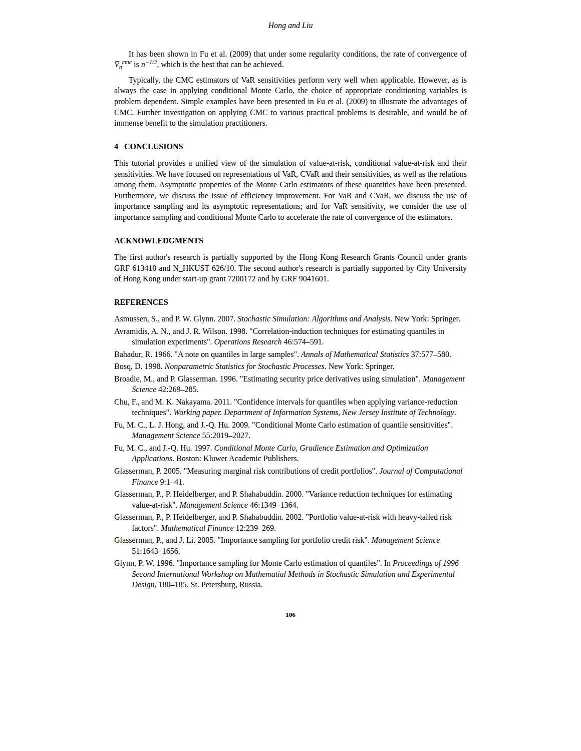Hong and Liu
It has been shown in Fu et al. (2009) that under some regularity conditions, the rate of convergence of V̄ncmc is n−1/2, which is the best that can be achieved.
Typically, the CMC estimators of VaR sensitivities perform very well when applicable. However, as is always the case in applying conditional Monte Carlo, the choice of appropriate conditioning variables is problem dependent. Simple examples have been presented in Fu et al. (2009) to illustrate the advantages of CMC. Further investigation on applying CMC to various practical problems is desirable, and would be of immense benefit to the simulation practitioners.
4 CONCLUSIONS
This tutorial provides a unified view of the simulation of value-at-risk, conditional value-at-risk and their sensitivities. We have focused on representations of VaR, CVaR and their sensitivities, as well as the relations among them. Asymptotic properties of the Monte Carlo estimators of these quantities have been presented. Furthermore, we discuss the issue of efficiency improvement. For VaR and CVaR, we discuss the use of importance sampling and its asymptotic representations; and for VaR sensitivity, we consider the use of importance sampling and conditional Monte Carlo to accelerate the rate of convergence of the estimators.
ACKNOWLEDGMENTS
The first author's research is partially supported by the Hong Kong Research Grants Council under grants GRF 613410 and N_HKUST 626/10. The second author's research is partially supported by City University of Hong Kong under start-up grant 7200172 and by GRF 9041601.
REFERENCES
Asmussen, S., and P. W. Glynn. 2007. Stochastic Simulation: Algorithms and Analysis. New York: Springer.
Avramidis, A. N., and J. R. Wilson. 1998. "Correlation-induction techniques for estimating quantiles in simulation experiments". Operations Research 46:574–591.
Bahadur, R. 1966. "A note on quantiles in large samples". Annals of Mathematical Statistics 37:577–580.
Bosq, D. 1998. Nonparametric Statistics for Stochastic Processes. New York: Springer.
Broadie, M., and P. Glasserman. 1996. "Estimating security price derivatives using simulation". Management Science 42:269–285.
Chu, F., and M. K. Nakayama. 2011. "Confidence intervals for quantiles when applying variance-reduction techniques". Working paper. Department of Information Systems, New Jersey Institute of Technology.
Fu, M. C., L. J. Hong, and J.-Q. Hu. 2009. "Conditional Monte Carlo estimation of quantile sensitivities". Management Science 55:2019–2027.
Fu, M. C., and J.-Q. Hu. 1997. Conditional Monte Carlo, Gradience Estimation and Optimization Applications. Boston: Kluwer Academic Publishers.
Glasserman, P. 2005. "Measuring marginal risk contributions of credit portfolios". Journal of Computational Finance 9:1–41.
Glasserman, P., P. Heidelberger, and P. Shahabuddin. 2000. "Variance reduction techniques for estimating value-at-risk". Management Science 46:1349–1364.
Glasserman, P., P. Heidelberger, and P. Shahabuddin. 2002. "Portfolio value-at-risk with heavy-tailed risk factors". Mathematical Finance 12:239–269.
Glasserman, P., and J. Li. 2005. "Importance sampling for portfolio credit risk". Management Science 51:1643–1656.
Glynn, P. W. 1996. "Importance sampling for Monte Carlo estimation of quantiles". In Proceedings of 1996 Second International Workshop on Mathematial Methods in Stochastic Simulation and Experimental Design, 180–185. St. Petersburg, Russia.
106